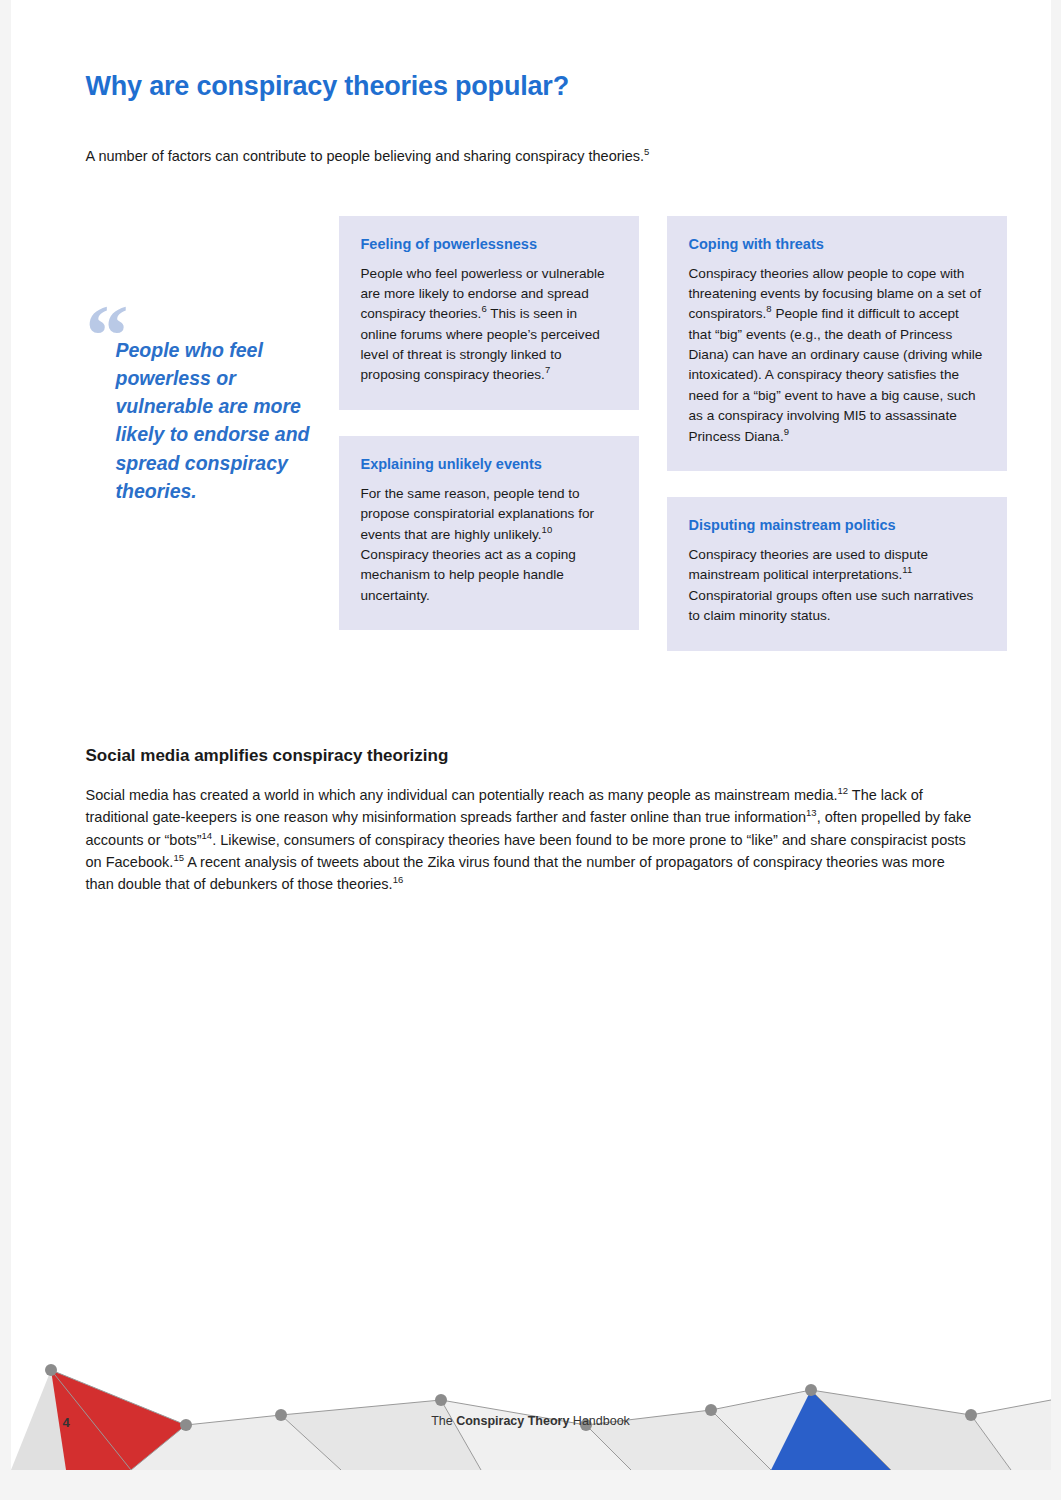Why are conspiracy theories popular?
A number of factors can contribute to people believing and sharing conspiracy theories.5
“
People who feel powerless or vulnerable are more likely to endorse and spread conspiracy theories.
Feeling of powerlessness
People who feel powerless or vulnerable are more likely to endorse and spread conspiracy theories.6 This is seen in online forums where people’s perceived level of threat is strongly linked to proposing conspiracy theories.7
Explaining unlikely events
For the same reason, people tend to propose conspiratorial explanations for events that are highly unlikely.10 Conspiracy theories act as a coping mechanism to help people handle uncertainty.
Coping with threats
Conspiracy theories allow people to cope with threatening events by focusing blame on a set of conspirators.8 People find it difficult to accept that “big” events (e.g., the death of Princess Diana) can have an ordinary cause (driving while intoxicated). A conspiracy theory satisfies the need for a “big” event to have a big cause, such as a conspiracy involving MI5 to assassinate Princess Diana.9
Disputing mainstream politics
Conspiracy theories are used to dispute mainstream political interpretations.11 Conspiratorial groups often use such narratives to claim minority status.
Social media amplifies conspiracy theorizing
Social media has created a world in which any individual can potentially reach as many people as mainstream media.12 The lack of traditional gate-keepers is one reason why misinformation spreads farther and faster online than true information13, often propelled by fake accounts or “bots”14. Likewise, consumers of conspiracy theories have been found to be more prone to “like” and share conspiracist posts on Facebook.15 A recent analysis of tweets about the Zika virus found that the number of propagators of conspiracy theories was more than double that of debunkers of those theories.16
4
The Conspiracy Theory Handbook